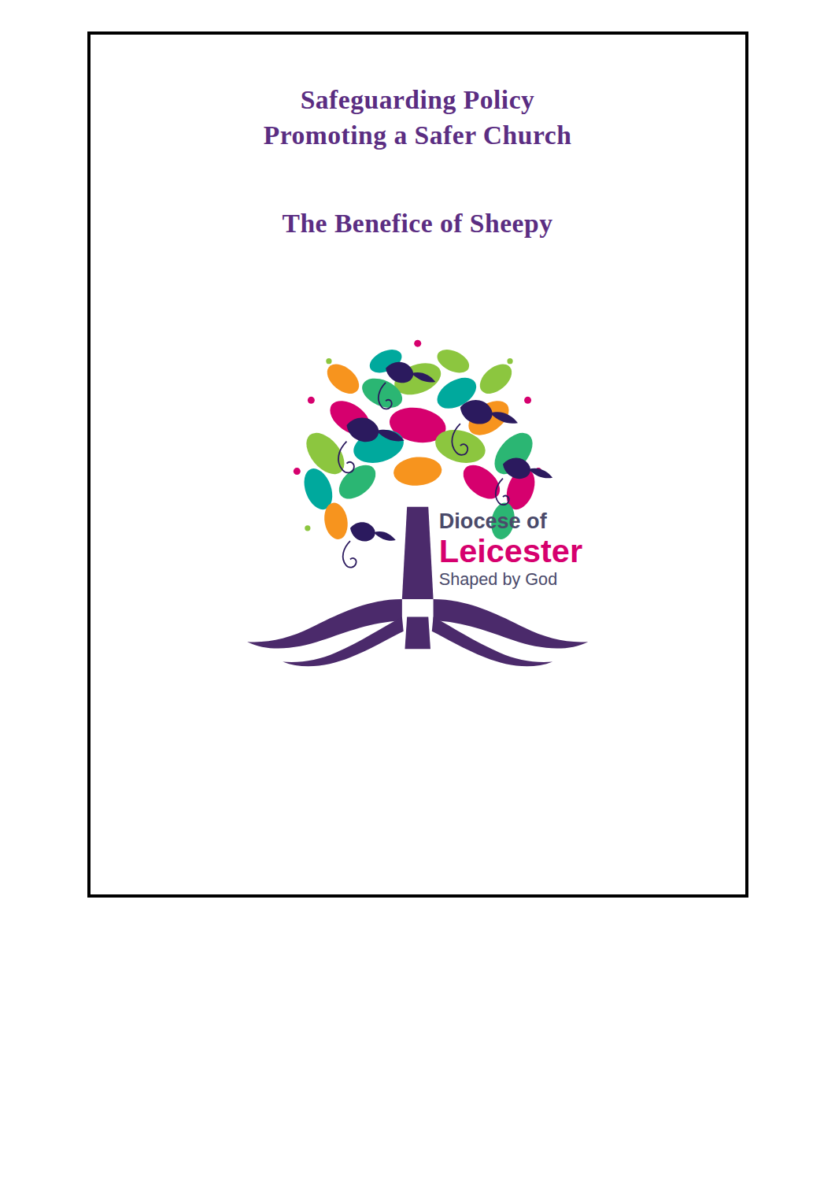Safeguarding PolicyPromoting a Safer Church
The Benefice of Sheepy
Diocese of Leicester Shaped by God